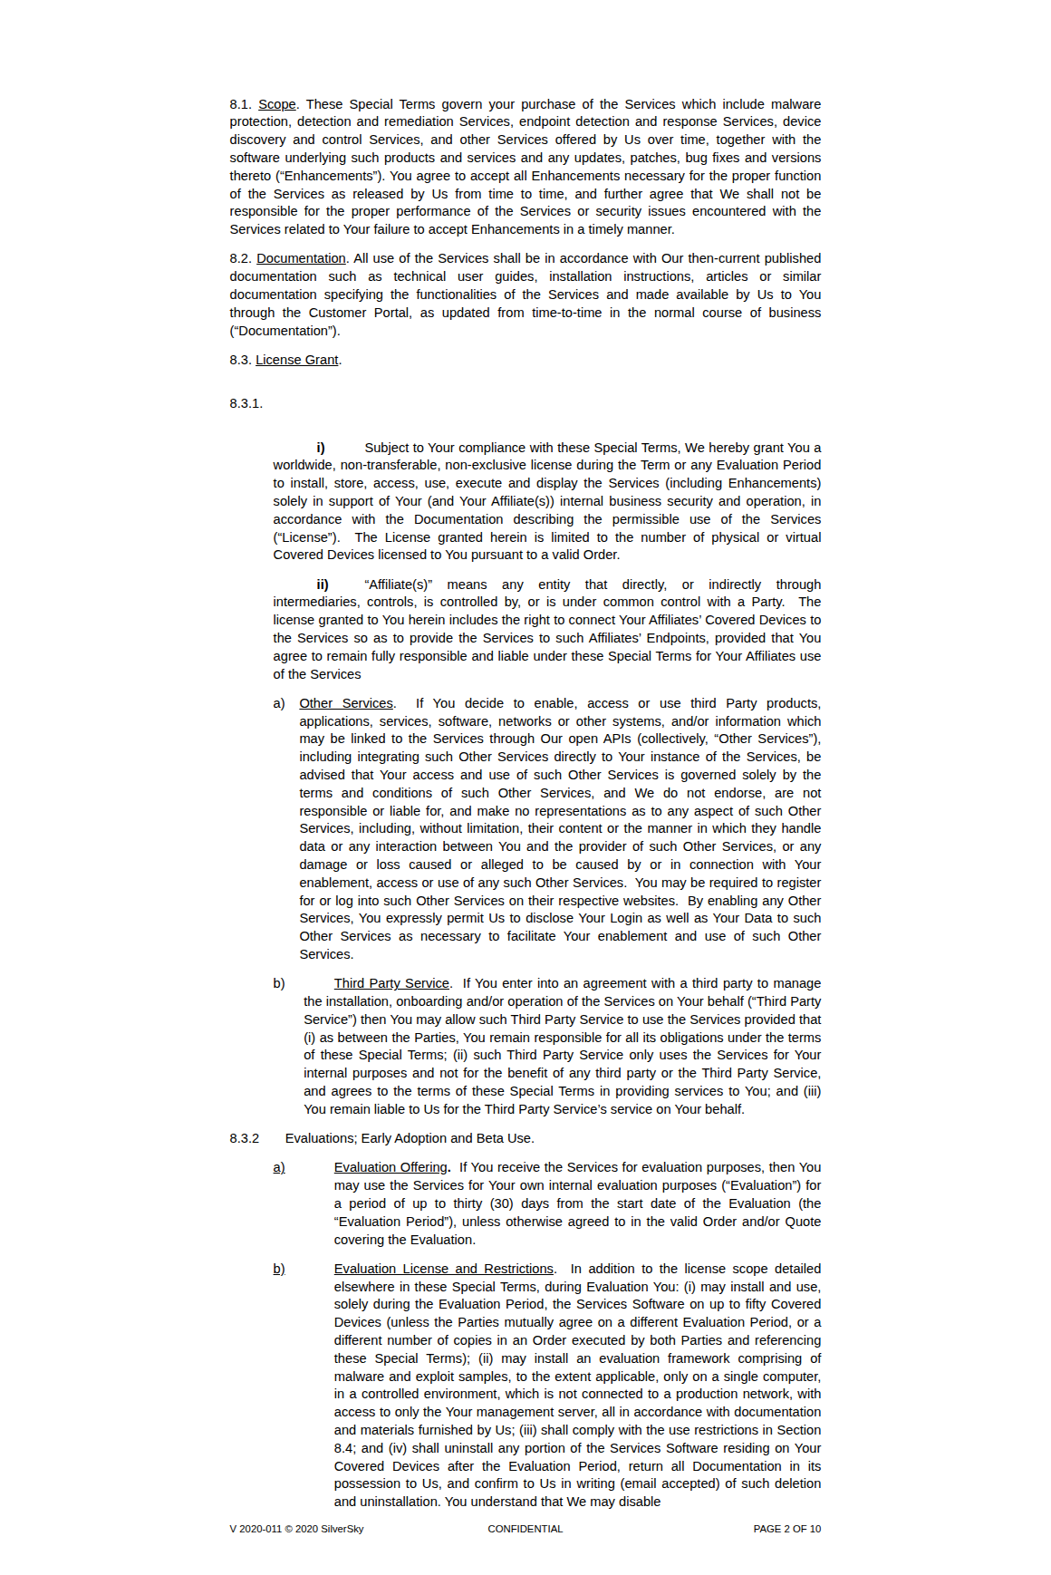8.1. Scope. These Special Terms govern your purchase of the Services which include malware protection, detection and remediation Services, endpoint detection and response Services, device discovery and control Services, and other Services offered by Us over time, together with the software underlying such products and services and any updates, patches, bug fixes and versions thereto (“Enhancements”). You agree to accept all Enhancements necessary for the proper function of the Services as released by Us from time to time, and further agree that We shall not be responsible for the proper performance of the Services or security issues encountered with the Services related to Your failure to accept Enhancements in a timely manner.
8.2. Documentation. All use of the Services shall be in accordance with Our then-current published documentation such as technical user guides, installation instructions, articles or similar documentation specifying the functionalities of the Services and made available by Us to You through the Customer Portal, as updated from time-to-time in the normal course of business (“Documentation”).
8.3. License Grant.
8.3.1.
i) Subject to Your compliance with these Special Terms, We hereby grant You a worldwide, non-transferable, non-exclusive license during the Term or any Evaluation Period to install, store, access, use, execute and display the Services (including Enhancements) solely in support of Your (and Your Affiliate(s)) internal business security and operation, in accordance with the Documentation describing the permissible use of the Services (“License”). The License granted herein is limited to the number of physical or virtual Covered Devices licensed to You pursuant to a valid Order.
ii)“Affiliate(s)” means any entity that directly, or indirectly through intermediaries, controls, is controlled by, or is under common control with a Party. The license granted to You herein includes the right to connect Your Affiliates’ Covered Devices to the Services so as to provide the Services to such Affiliates’ Endpoints, provided that You agree to remain fully responsible and liable under these Special Terms for Your Affiliates use of the Services
a) Other Services. If You decide to enable, access or use third Party products, applications, services, software, networks or other systems, and/or information which may be linked to the Services through Our open APIs (collectively, “Other Services”), including integrating such Other Services directly to Your instance of the Services, be advised that Your access and use of such Other Services is governed solely by the terms and conditions of such Other Services, and We do not endorse, are not responsible or liable for, and make no representations as to any aspect of such Other Services, including, without limitation, their content or the manner in which they handle data or any interaction between You and the provider of such Other Services, or any damage or loss caused or alleged to be caused by or in connection with Your enablement, access or use of any such Other Services. You may be required to register for or log into such Other Services on their respective websites. By enabling any Other Services, You expressly permit Us to disclose Your Login as well as Your Data to such Other Services as necessary to facilitate Your enablement and use of such Other Services.
b) Third Party Service. If You enter into an agreement with a third party to manage the installation, onboarding and/or operation of the Services on Your behalf (“Third Party Service”) then You may allow such Third Party Service to use the Services provided that (i) as between the Parties, You remain responsible for all its obligations under the terms of these Special Terms; (ii) such Third Party Service only uses the Services for Your internal purposes and not for the benefit of any third party or the Third Party Service, and agrees to the terms of these Special Terms in providing services to You; and (iii) You remain liable to Us for the Third Party Service’s service on Your behalf.
8.3.2 Evaluations; Early Adoption and Beta Use.
a) Evaluation Offering. If You receive the Services for evaluation purposes, then You may use the Services for Your own internal evaluation purposes (“Evaluation”) for a period of up to thirty (30) days from the start date of the Evaluation (the “Evaluation Period”), unless otherwise agreed to in the valid Order and/or Quote covering the Evaluation.
b) Evaluation License and Restrictions. In addition to the license scope detailed elsewhere in these Special Terms, during Evaluation You: (i) may install and use, solely during the Evaluation Period, the Services Software on up to fifty Covered Devices (unless the Parties mutually agree on a different Evaluation Period, or a different number of copies in an Order executed by both Parties and referencing these Special Terms); (ii) may install an evaluation framework comprising of malware and exploit samples, to the extent applicable, only on a single computer, in a controlled environment, which is not connected to a production network, with access to only the Your management server, all in accordance with documentation and materials furnished by Us; (iii) shall comply with the use restrictions in Section 8.4; and (iv) shall uninstall any portion of the Services Software residing on Your Covered Devices after the Evaluation Period, return all Documentation in its possession to Us, and confirm to Us in writing (email accepted) of such deletion and uninstallation. You understand that We may disable
V 2020-011 © 2020 SilverSky
CONFIDENTIAL
PAGE 2 OF 10